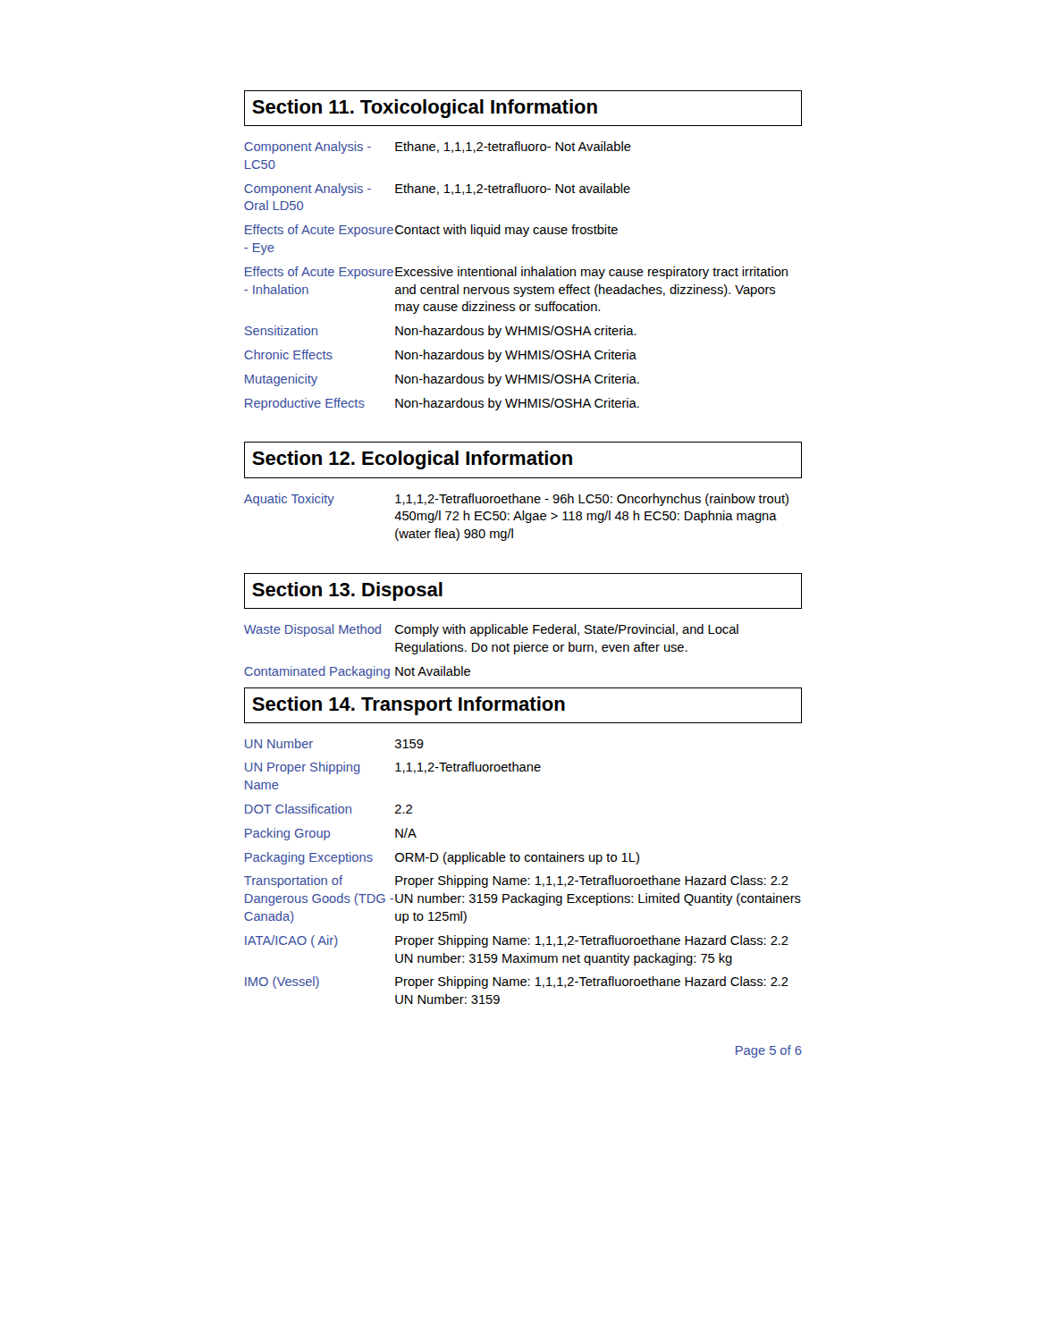Section 11. Toxicological Information
| Component Analysis - LC50 | Ethane, 1,1,1,2-tetrafluoro- Not Available |
| Component Analysis - Oral LD50 | Ethane, 1,1,1,2-tetrafluoro- Not available |
| Effects of Acute Exposure - Eye | Contact with liquid may cause frostbite |
| Effects of Acute Exposure - Inhalation | Excessive intentional inhalation may cause respiratory tract irritation and central nervous system effect (headaches, dizziness). Vapors may cause dizziness or suffocation. |
| Sensitization | Non-hazardous by WHMIS/OSHA criteria. |
| Chronic Effects | Non-hazardous by WHMIS/OSHA Criteria |
| Mutagenicity | Non-hazardous by WHMIS/OSHA Criteria. |
| Reproductive Effects | Non-hazardous by WHMIS/OSHA Criteria. |
Section 12. Ecological Information
| Aquatic Toxicity | 1,1,1,2-Tetrafluoroethane - 96h LC50: Oncorhynchus (rainbow trout) 450mg/l 72 h EC50: Algae > 118 mg/l 48 h EC50: Daphnia magna (water flea) 980 mg/l |
Section 13. Disposal
| Waste Disposal Method | Comply with applicable Federal, State/Provincial, and Local Regulations. Do not pierce or burn, even after use. |
| Contaminated Packaging | Not Available |
Section 14. Transport Information
| UN Number | 3159 |
| UN Proper Shipping Name | 1,1,1,2-Tetrafluoroethane |
| DOT Classification | 2.2 |
| Packing Group | N/A |
| Packaging Exceptions | ORM-D (applicable to containers up to 1L) |
| Transportation of Dangerous Goods (TDG - Canada) | Proper Shipping Name: 1,1,1,2-Tetrafluoroethane Hazard Class: 2.2 UN number: 3159 Packaging Exceptions: Limited Quantity (containers up to 125ml) |
| IATA/ICAO ( Air) | Proper Shipping Name: 1,1,1,2-Tetrafluoroethane Hazard Class: 2.2 UN number: 3159 Maximum net quantity packaging: 75 kg |
| IMO (Vessel) | Proper Shipping Name: 1,1,1,2-Tetrafluoroethane Hazard Class: 2.2 UN Number: 3159 |
Page 5 of 6